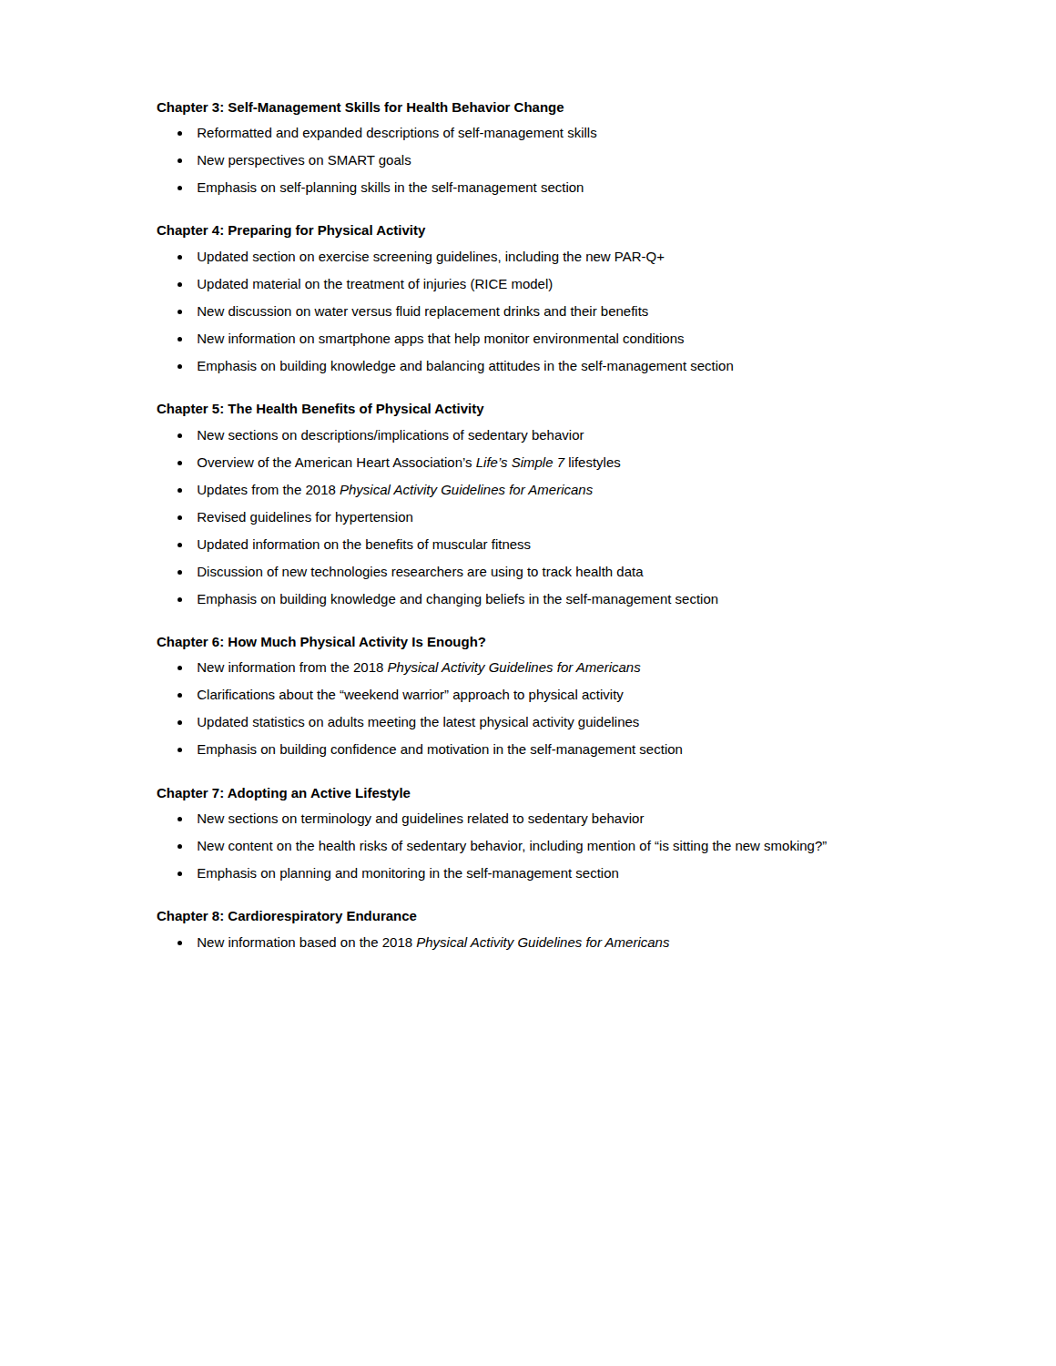Chapter 3: Self-Management Skills for Health Behavior Change
Reformatted and expanded descriptions of self-management skills
New perspectives on SMART goals
Emphasis on self-planning skills in the self-management section
Chapter 4: Preparing for Physical Activity
Updated section on exercise screening guidelines, including the new PAR-Q+
Updated material on the treatment of injuries (RICE model)
New discussion on water versus fluid replacement drinks and their benefits
New information on smartphone apps that help monitor environmental conditions
Emphasis on building knowledge and balancing attitudes in the self-management section
Chapter 5: The Health Benefits of Physical Activity
New sections on descriptions/implications of sedentary behavior
Overview of the American Heart Association’s Life’s Simple 7 lifestyles
Updates from the 2018 Physical Activity Guidelines for Americans
Revised guidelines for hypertension
Updated information on the benefits of muscular fitness
Discussion of new technologies researchers are using to track health data
Emphasis on building knowledge and changing beliefs in the self-management section
Chapter 6: How Much Physical Activity Is Enough?
New information from the 2018 Physical Activity Guidelines for Americans
Clarifications about the “weekend warrior” approach to physical activity
Updated statistics on adults meeting the latest physical activity guidelines
Emphasis on building confidence and motivation in the self-management section
Chapter 7: Adopting an Active Lifestyle
New sections on terminology and guidelines related to sedentary behavior
New content on the health risks of sedentary behavior, including mention of “is sitting the new smoking?”
Emphasis on planning and monitoring in the self-management section
Chapter 8: Cardiorespiratory Endurance
New information based on the 2018 Physical Activity Guidelines for Americans